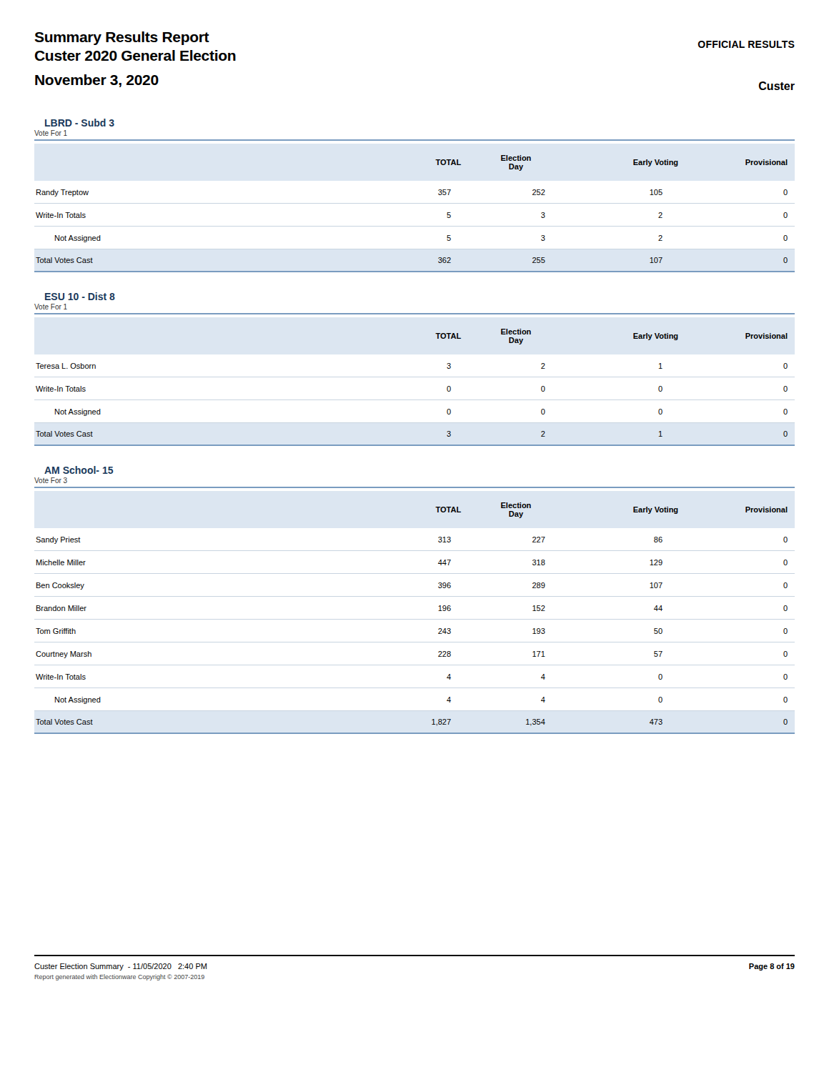Summary Results Report
Custer 2020 General Election
November 3, 2020
OFFICIAL RESULTS
Custer
LBRD - Subd 3
Vote For 1
| | TOTAL | Election Day | Early Voting | Provisional |
| --- | --- | --- | --- | --- |
| Randy Treptow | 357 | 252 | 105 | 0 |
| Write-In Totals | 5 | 3 | 2 | 0 |
| Not Assigned | 5 | 3 | 2 | 0 |
| Total Votes Cast | 362 | 255 | 107 | 0 |
ESU 10 - Dist 8
Vote For 1
| | TOTAL | Election Day | Early Voting | Provisional |
| --- | --- | --- | --- | --- |
| Teresa L. Osborn | 3 | 2 | 1 | 0 |
| Write-In Totals | 0 | 0 | 0 | 0 |
| Not Assigned | 0 | 0 | 0 | 0 |
| Total Votes Cast | 3 | 2 | 1 | 0 |
AM School- 15
Vote For 3
| | TOTAL | Election Day | Early Voting | Provisional |
| --- | --- | --- | --- | --- |
| Sandy Priest | 313 | 227 | 86 | 0 |
| Michelle Miller | 447 | 318 | 129 | 0 |
| Ben Cooksley | 396 | 289 | 107 | 0 |
| Brandon Miller | 196 | 152 | 44 | 0 |
| Tom Griffith | 243 | 193 | 50 | 0 |
| Courtney Marsh | 228 | 171 | 57 | 0 |
| Write-In Totals | 4 | 4 | 0 | 0 |
| Not Assigned | 4 | 4 | 0 | 0 |
| Total Votes Cast | 1,827 | 1,354 | 473 | 0 |
Custer Election Summary - 11/05/2020 2:40 PM
Page 8 of 19
Report generated with Electionware Copyright © 2007-2019